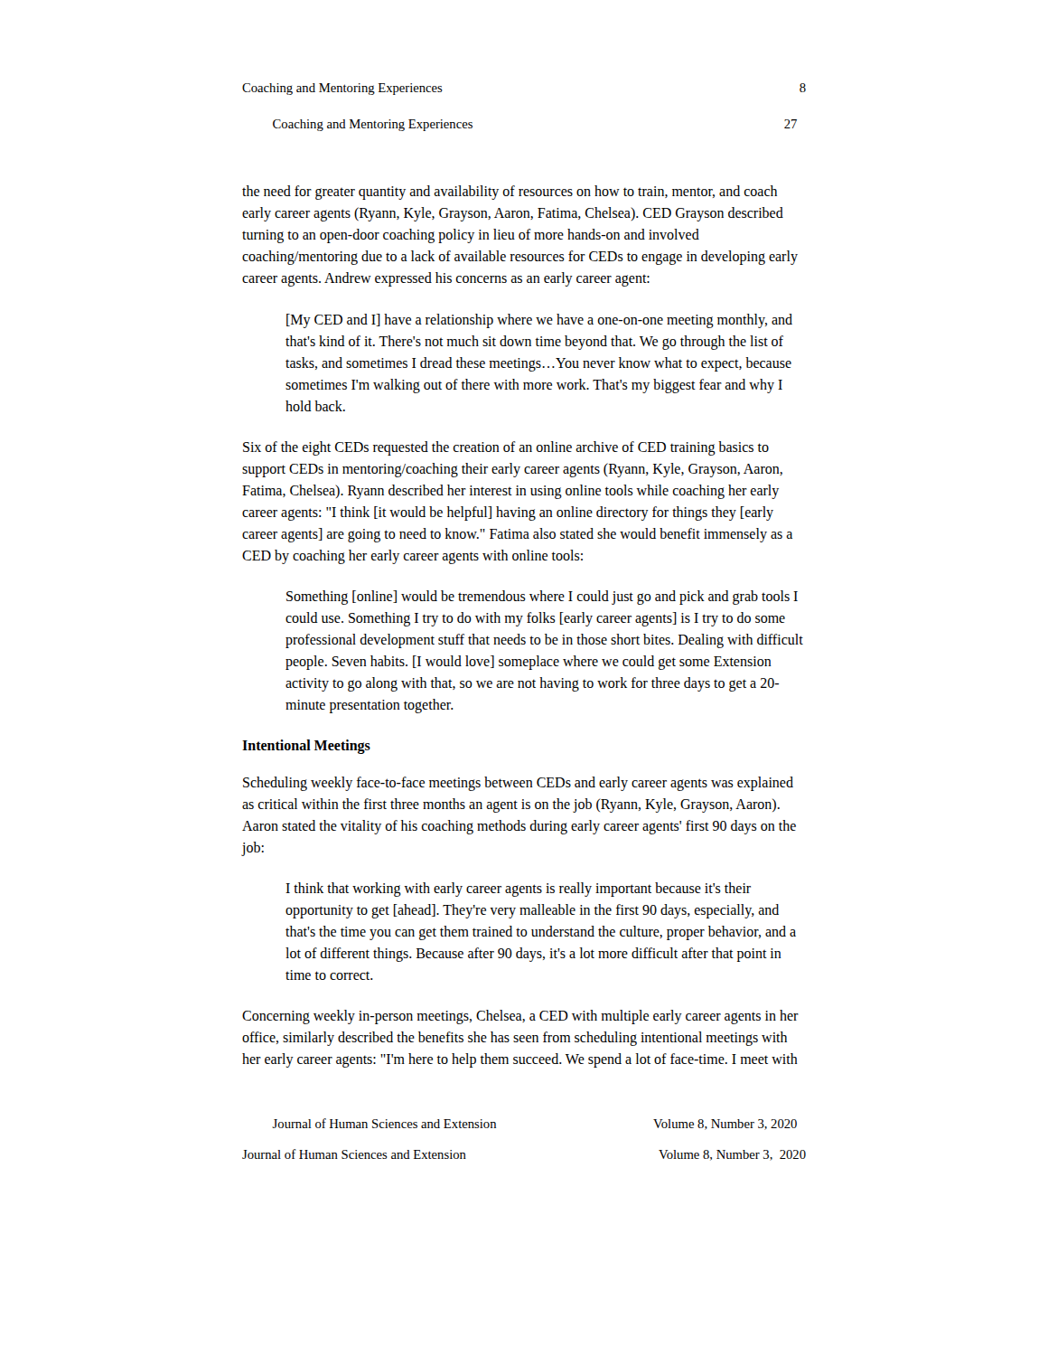Coaching and Mentoring Experiences 8
Coaching and Mentoring Experiences 27
the need for greater quantity and availability of resources on how to train, mentor, and coach early career agents (Ryann, Kyle, Grayson, Aaron, Fatima, Chelsea). CED Grayson described turning to an open-door coaching policy in lieu of more hands-on and involved coaching/mentoring due to a lack of available resources for CEDs to engage in developing early career agents. Andrew expressed his concerns as an early career agent:
[My CED and I] have a relationship where we have a one-on-one meeting monthly, and that's kind of it. There's not much sit down time beyond that. We go through the list of tasks, and sometimes I dread these meetings…You never know what to expect, because sometimes I'm walking out of there with more work. That's my biggest fear and why I hold back.
Six of the eight CEDs requested the creation of an online archive of CED training basics to support CEDs in mentoring/coaching their early career agents (Ryann, Kyle, Grayson, Aaron, Fatima, Chelsea). Ryann described her interest in using online tools while coaching her early career agents: "I think [it would be helpful] having an online directory for things they [early career agents] are going to need to know." Fatima also stated she would benefit immensely as a CED by coaching her early career agents with online tools:
Something [online] would be tremendous where I could just go and pick and grab tools I could use. Something I try to do with my folks [early career agents] is I try to do some professional development stuff that needs to be in those short bites. Dealing with difficult people. Seven habits. [I would love] someplace where we could get some Extension activity to go along with that, so we are not having to work for three days to get a 20-minute presentation together.
Intentional Meetings
Scheduling weekly face-to-face meetings between CEDs and early career agents was explained as critical within the first three months an agent is on the job (Ryann, Kyle, Grayson, Aaron). Aaron stated the vitality of his coaching methods during early career agents' first 90 days on the job:
I think that working with early career agents is really important because it's their opportunity to get [ahead]. They're very malleable in the first 90 days, especially, and that's the time you can get them trained to understand the culture, proper behavior, and a lot of different things. Because after 90 days, it's a lot more difficult after that point in time to correct.
Concerning weekly in-person meetings, Chelsea, a CED with multiple early career agents in her office, similarly described the benefits she has seen from scheduling intentional meetings with her early career agents: "I'm here to help them succeed. We spend a lot of face-time. I meet with
Journal of Human Sciences and Extension Volume 8, Number 3, 2020
Journal of Human Sciences and Extension Volume 8, Number 3, 2020